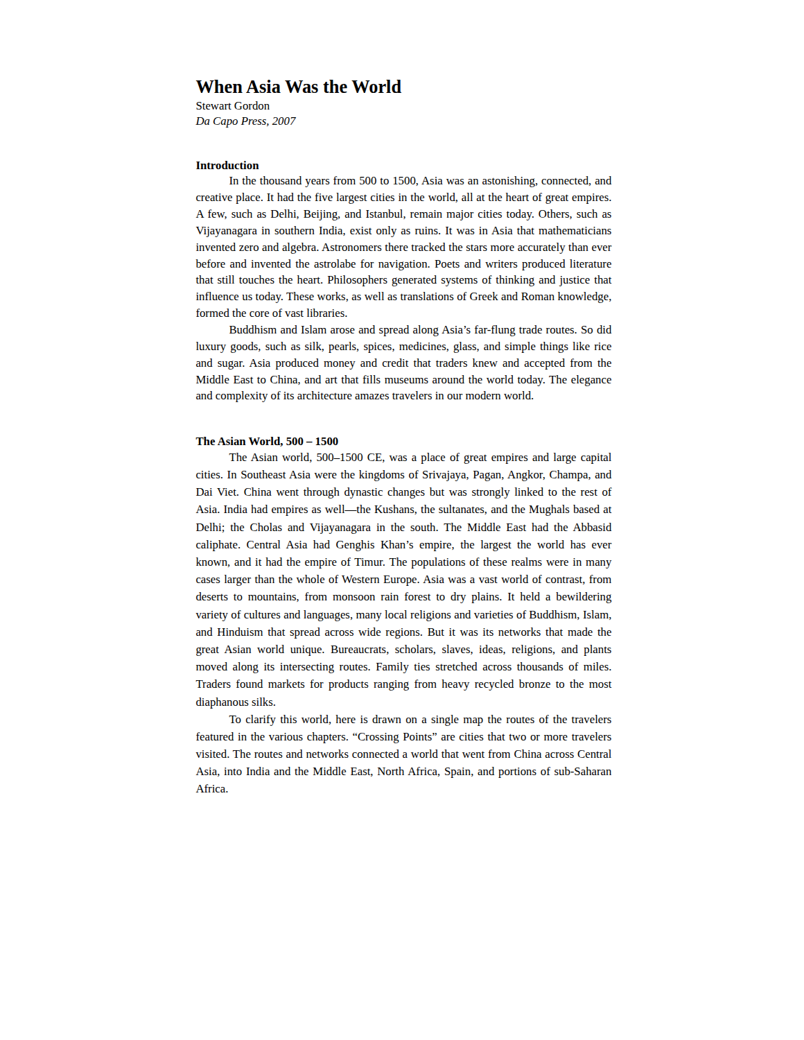When Asia Was the World
Stewart Gordon
Da Capo Press, 2007
Introduction
In the thousand years from 500 to 1500, Asia was an astonishing, connected, and creative place. It had the five largest cities in the world, all at the heart of great empires. A few, such as Delhi, Beijing, and Istanbul, remain major cities today. Others, such as Vijayanagara in southern India, exist only as ruins. It was in Asia that mathematicians invented zero and algebra. Astronomers there tracked the stars more accurately than ever before and invented the astrolabe for navigation. Poets and writers produced literature that still touches the heart. Philosophers generated systems of thinking and justice that influence us today. These works, as well as translations of Greek and Roman knowledge, formed the core of vast libraries.
Buddhism and Islam arose and spread along Asia’s far-flung trade routes. So did luxury goods, such as silk, pearls, spices, medicines, glass, and simple things like rice and sugar. Asia produced money and credit that traders knew and accepted from the Middle East to China, and art that fills museums around the world today. The elegance and complexity of its architecture amazes travelers in our modern world.
The Asian World, 500 – 1500
The Asian world, 500–1500 CE, was a place of great empires and large capital cities. In Southeast Asia were the kingdoms of Srivajaya, Pagan, Angkor, Champa, and Dai Viet. China went through dynastic changes but was strongly linked to the rest of Asia. India had empires as well—the Kushans, the sultanates, and the Mughals based at Delhi; the Cholas and Vijayanagara in the south. The Middle East had the Abbasid caliphate. Central Asia had Genghis Khan’s empire, the largest the world has ever known, and it had the empire of Timur. The populations of these realms were in many cases larger than the whole of Western Europe. Asia was a vast world of contrast, from deserts to mountains, from monsoon rain forest to dry plains. It held a bewildering variety of cultures and languages, many local religions and varieties of Buddhism, Islam, and Hinduism that spread across wide regions. But it was its networks that made the great Asian world unique. Bureaucrats, scholars, slaves, ideas, religions, and plants moved along its intersecting routes. Family ties stretched across thousands of miles. Traders found markets for products ranging from heavy recycled bronze to the most diaphanous silks.
To clarify this world, here is drawn on a single map the routes of the travelers featured in the various chapters. “Crossing Points” are cities that two or more travelers visited. The routes and networks connected a world that went from China across Central Asia, into India and the Middle East, North Africa, Spain, and portions of sub-Saharan Africa.